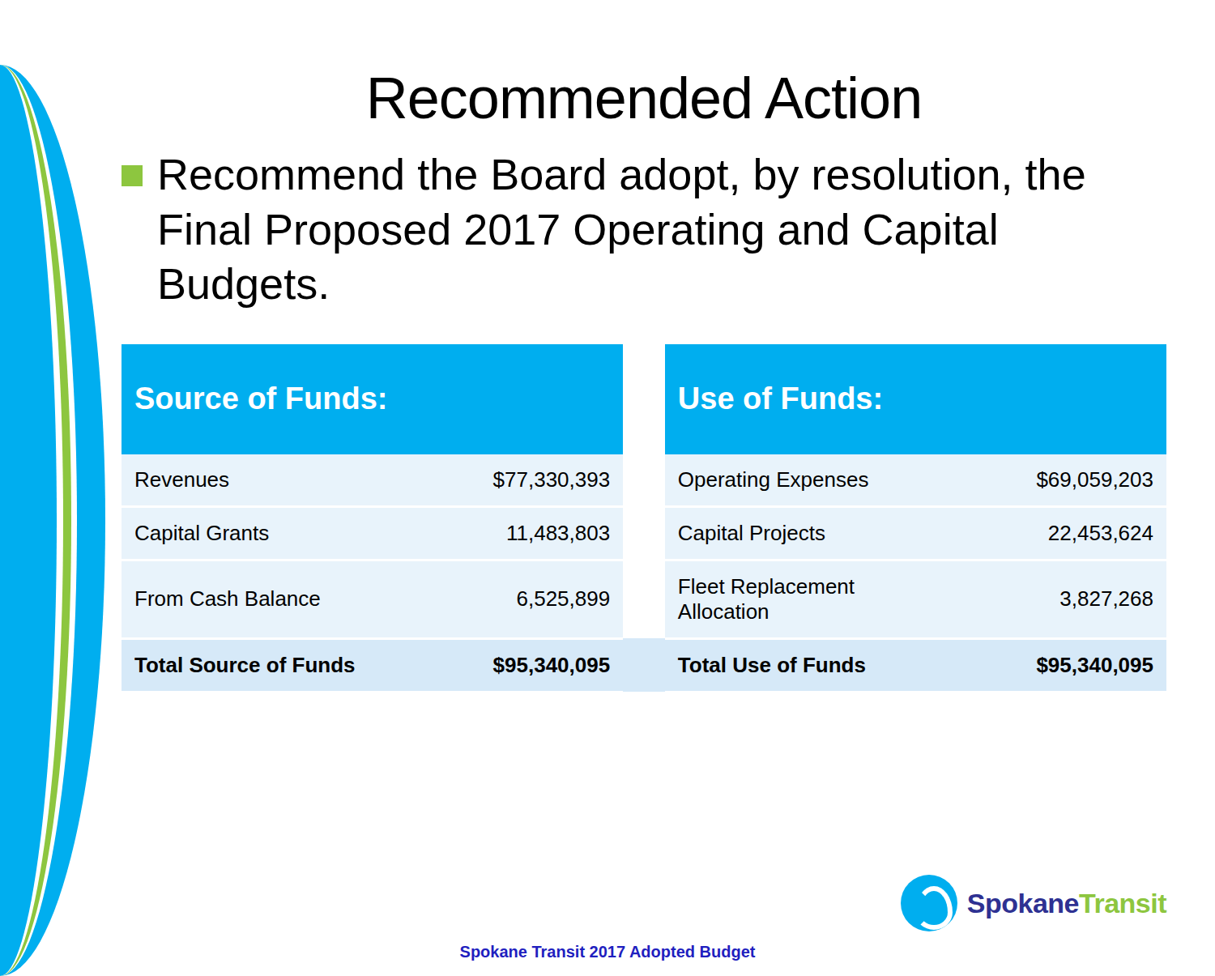Recommended Action
Recommend the Board adopt, by resolution, the Final Proposed 2017 Operating and Capital Budgets.
| Source of Funds: | | Use of Funds: |
| --- | --- | --- |
| Revenues | $77,330,393 | | Operating Expenses | $69,059,203 |
| Capital Grants | 11,483,803 | | Capital Projects | 22,453,624 |
| From Cash Balance | 6,525,899 | | Fleet Replacement Allocation | 3,827,268 |
| Total Source of Funds | $95,340,095 | | Total Use of Funds | $95,340,095 |
SpokaneTransit
Spokane Transit 2017 Adopted Budget